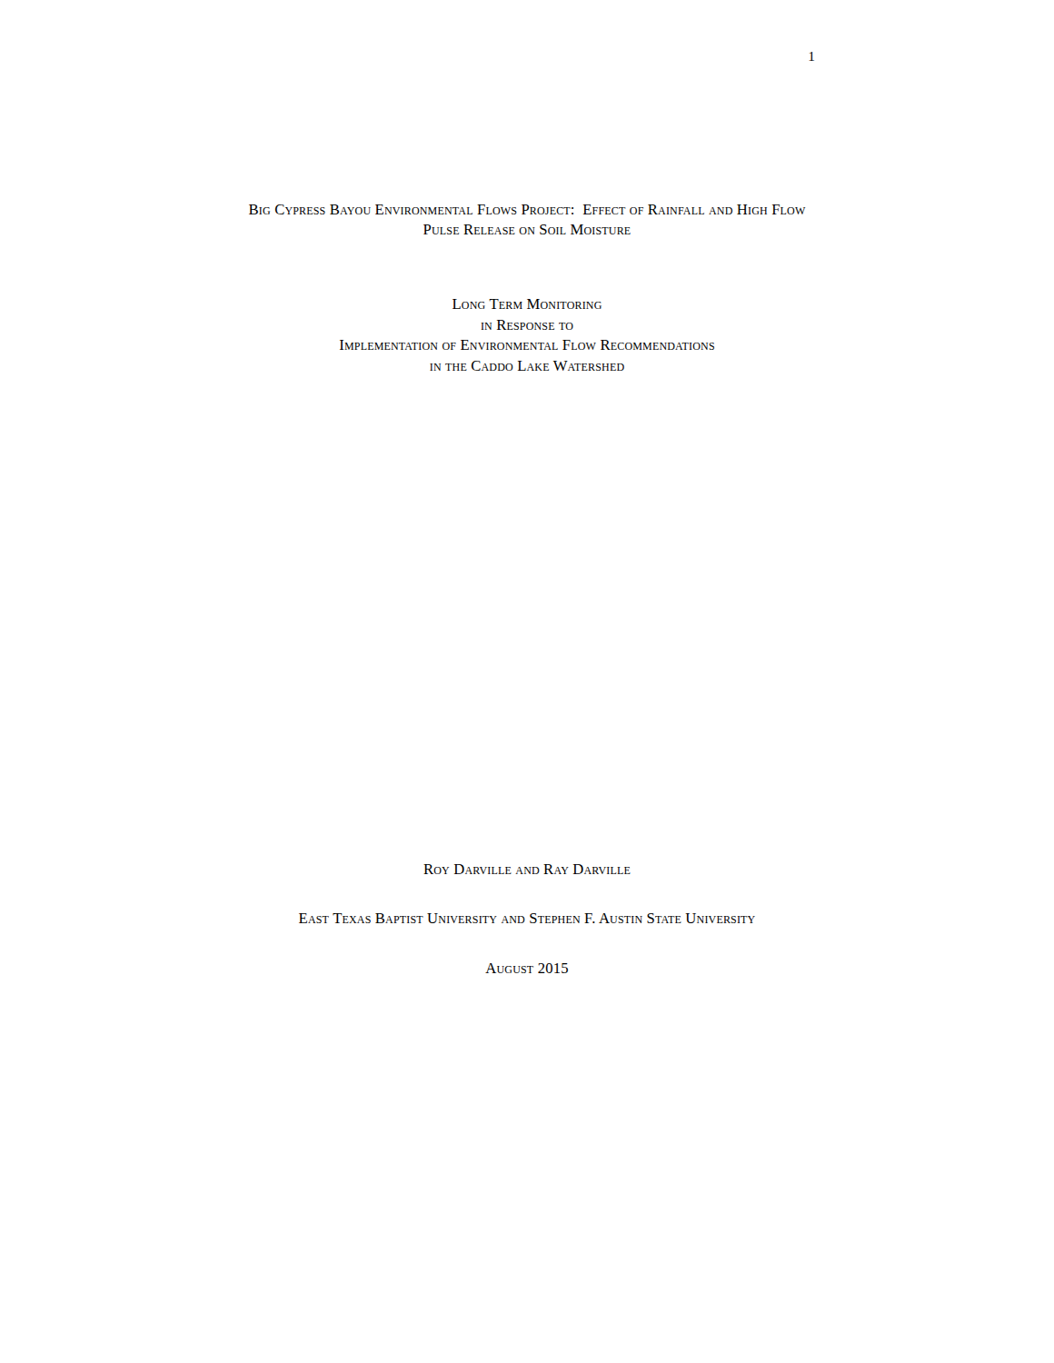1
Big Cypress Bayou Environmental Flows Project: Effect of Rainfall and High Flow Pulse Release on Soil Moisture
Long Term Monitoring
in Response to
Implementation of Environmental Flow Recommendations
in the Caddo Lake Watershed
Roy Darville and Ray Darville
East Texas Baptist University and Stephen F. Austin State University
August 2015